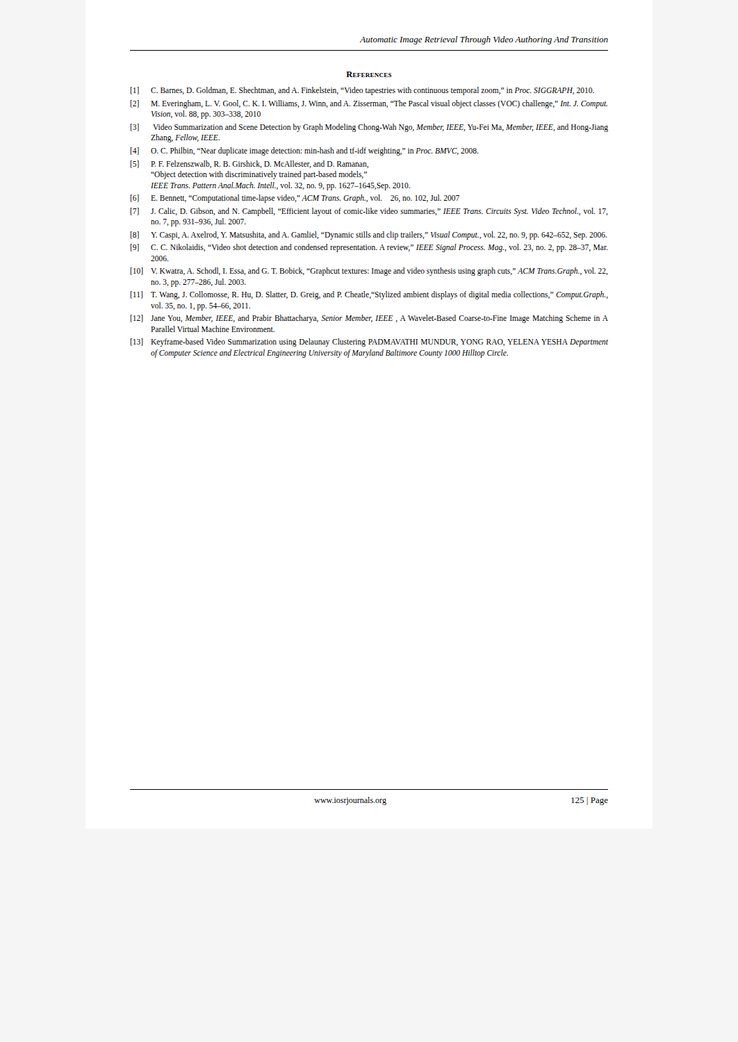Automatic Image Retrieval Through Video Authoring And Transition
References
[1] C. Barnes, D. Goldman, E. Shechtman, and A. Finkelstein, “Video tapestries with continuous temporal zoom,” in Proc. SIGGRAPH, 2010.
[2] M. Everingham, L. V. Gool, C. K. I. Williams, J. Winn, and A. Zisserman, “The Pascal visual object classes (VOC) challenge,” Int. J. Comput. Vision, vol. 88, pp. 303–338, 2010
[3] Video Summarization and Scene Detection by Graph Modeling Chong-Wah Ngo, Member, IEEE, Yu-Fei Ma, Member, IEEE, and Hong-Jiang Zhang, Fellow, IEEE.
[4] O. C. Philbin, “Near duplicate image detection: min-hash and tf-idf weighting,” in Proc. BMVC, 2008.
[5] P. F. Felzenszwalb, R. B. Girshick, D. McAllester, and D. Ramanan, “Object detection with discriminatively trained part-based models,” IEEE Trans. Pattern Anal.Mach. Intell., vol. 32, no. 9, pp. 1627–1645,Sep. 2010.
[6] E. Bennett, “Computational time-lapse video,” ACM Trans. Graph., vol. 26, no. 102, Jul. 2007
[7] J. Calic, D. Gibson, and N. Campbell, “Efficient layout of comic-like video summaries,” IEEE Trans. Circuits Syst. Video Technol., vol. 17, no. 7, pp. 931–936, Jul. 2007.
[8] Y. Caspi, A. Axelrod, Y. Matsushita, and A. Gamliel, “Dynamic stills and clip trailers,” Visual Comput., vol. 22, no. 9, pp. 642–652, Sep. 2006.
[9] C. C. Nikolaidis, “Video shot detection and condensed representation. A review,” IEEE Signal Process. Mag., vol. 23, no. 2, pp. 28–37, Mar. 2006.
[10] V. Kwatra, A. Schodl, I. Essa, and G. T. Bobick, “Graphcut textures: Image and video synthesis using graph cuts,” ACM Trans.Graph., vol. 22, no. 3, pp. 277–286, Jul. 2003.
[11] T. Wang, J. Collomosse, R. Hu, D. Slatter, D. Greig, and P. Cheatle,“Stylized ambient displays of digital media collections,” Comput.Graph., vol. 35, no. 1, pp. 54–66, 2011.
[12] Jane You, Member, IEEE, and Prabir Bhattacharya, Senior Member, IEEE , A Wavelet-Based Coarse-to-Fine Image Matching Scheme in A Parallel Virtual Machine Environment.
[13] Keyframe-based Video Summarization using Delaunay Clustering PADMAVATHI MUNDUR, YONG RAO, YELENA YESHA Department of Computer Science and Electrical Engineering University of Maryland Baltimore County 1000 Hilltop Circle.
www.iosrjournals.org 125 | Page